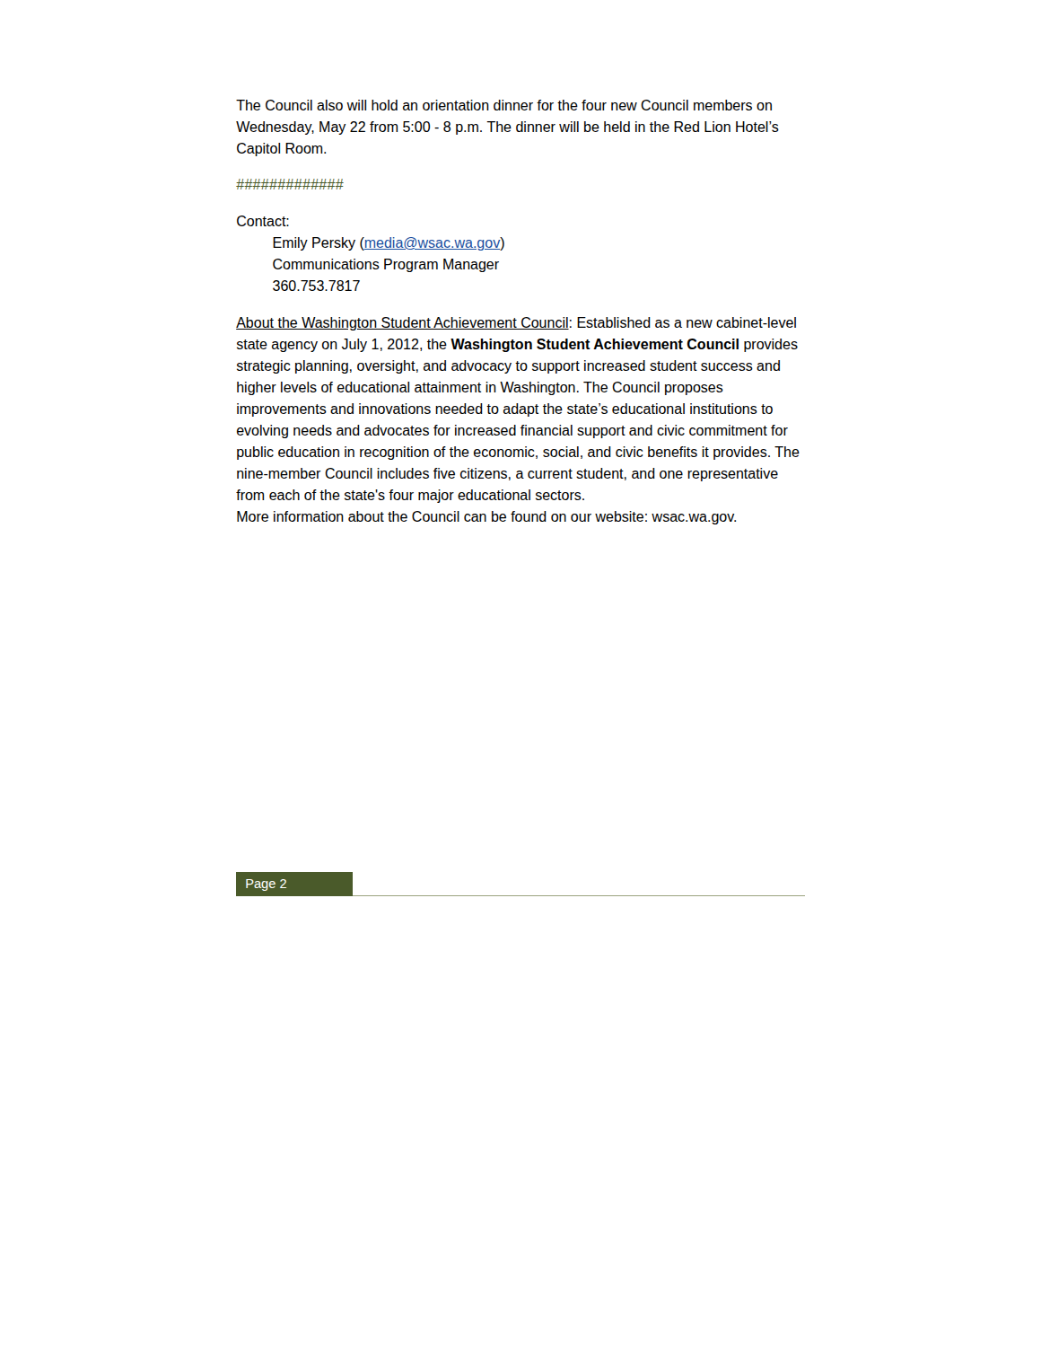The Council also will hold an orientation dinner for the four new Council members on Wednesday, May 22 from 5:00 - 8 p.m. The dinner will be held in the Red Lion Hotel’s Capitol Room.
#############
Contact:
Emily Persky (media@wsac.wa.gov)
Communications Program Manager
360.753.7817
About the Washington Student Achievement Council: Established as a new cabinet-level state agency on July 1, 2012, the Washington Student Achievement Council provides strategic planning, oversight, and advocacy to support increased student success and higher levels of educational attainment in Washington. The Council proposes improvements and innovations needed to adapt the state’s educational institutions to evolving needs and advocates for increased financial support and civic commitment for public education in recognition of the economic, social, and civic benefits it provides. The nine-member Council includes five citizens, a current student, and one representative from each of the state's four major educational sectors.
More information about the Council can be found on our website: wsac.wa.gov.
Page 2